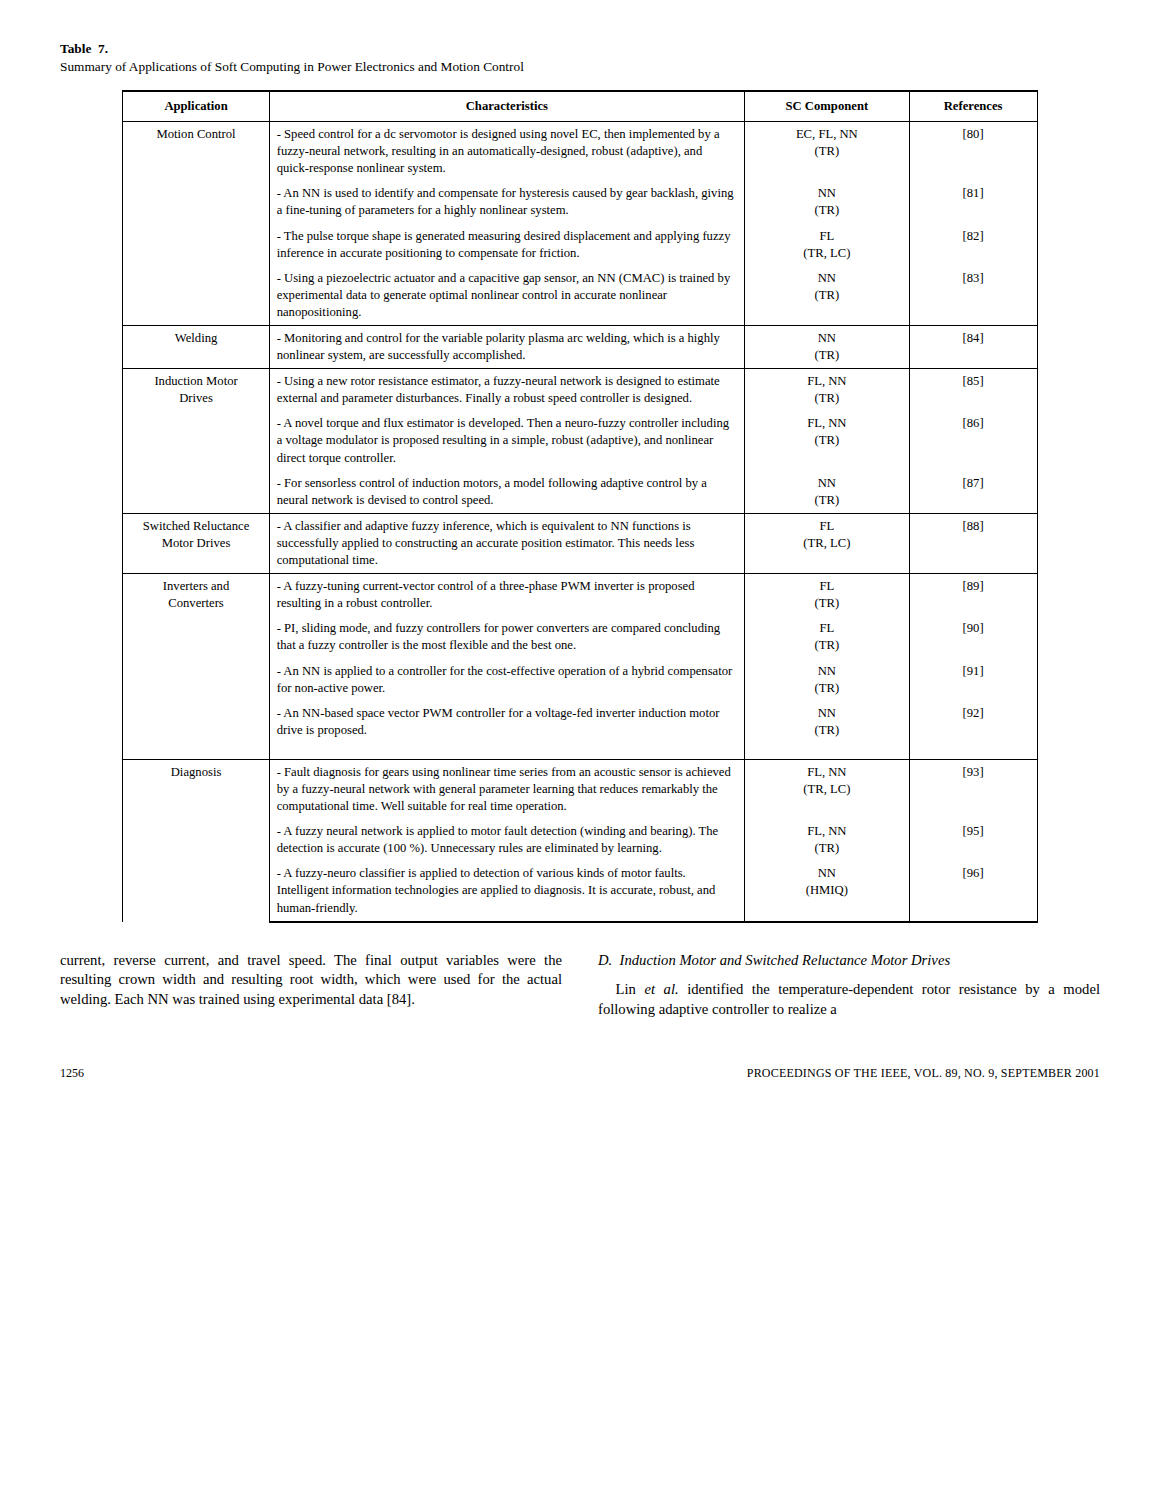Table 7.
Summary of Applications of Soft Computing in Power Electronics and Motion Control
| Application | Characteristics | SC Component | References |
| --- | --- | --- | --- |
| Motion Control | - Speed control for a dc servomotor is designed using novel EC, then implemented by a fuzzy-neural network, resulting in an automatically-designed, robust (adaptive), and quick-response nonlinear system. | EC, FL, NN (TR) | [80] |
| - An NN is used to identify and compensate for hysteresis caused by gear backlash, giving a fine-tuning of parameters for a highly nonlinear system. | NN (TR) | [81] |
| - The pulse torque shape is generated measuring desired displacement and applying fuzzy inference in accurate positioning to compensate for friction. | FL (TR, LC) | [82] |
| - Using a piezoelectric actuator and a capacitive gap sensor, an NN (CMAC) is trained by experimental data to generate optimal nonlinear control in accurate nonlinear nanopositioning. | NN (TR) | [83] |
| Welding | - Monitoring and control for the variable polarity plasma arc welding, which is a highly nonlinear system, are successfully accomplished. | NN (TR) | [84] |
| Induction Motor Drives | - Using a new rotor resistance estimator, a fuzzy-neural network is designed to estimate external and parameter disturbances. Finally a robust speed controller is designed. | FL, NN (TR) | [85] |
| - A novel torque and flux estimator is developed. Then a neuro-fuzzy controller including a voltage modulator is proposed resulting in a simple, robust (adaptive), and nonlinear direct torque controller. | FL, NN (TR) | [86] |
| - For sensorless control of induction motors, a model following adaptive control by a neural network is devised to control speed. | NN (TR) | [87] |
| Switched Reluctance Motor Drives | - A classifier and adaptive fuzzy inference, which is equivalent to NN functions is successfully applied to constructing an accurate position estimator. This needs less computational time. | FL (TR, LC) | [88] |
| Inverters and Converters | - A fuzzy-tuning current-vector control of a three-phase PWM inverter is proposed resulting in a robust controller. | FL (TR) | [89] |
| - PI, sliding mode, and fuzzy controllers for power converters are compared concluding that a fuzzy controller is the most flexible and the best one. | FL (TR) | [90] |
| - An NN is applied to a controller for the cost-effective operation of a hybrid compensator for non-active power. | NN (TR) | [91] |
| - An NN-based space vector PWM controller for a voltage-fed inverter induction motor drive is proposed. | NN (TR) | [92] |
| Diagnosis | - Fault diagnosis for gears using nonlinear time series from an acoustic sensor is achieved by a fuzzy-neural network with general parameter learning that reduces remarkably the computational time. Well suitable for real time operation. | FL, NN (TR, LC) | [93] |
| - A fuzzy neural network is applied to motor fault detection (winding and bearing). The detection is accurate (100 %). Unnecessary rules are eliminated by learning. | FL, NN (TR) | [95] |
| - A fuzzy-neuro classifier is applied to detection of various kinds of motor faults. Intelligent information technologies are applied to diagnosis. It is accurate, robust, and human-friendly. | NN (HMIQ) | [96] |
current, reverse current, and travel speed. The final output variables were the resulting crown width and resulting root width, which were used for the actual welding. Each NN was trained using experimental data [84].
D. Induction Motor and Switched Reluctance Motor Drives
Lin et al. identified the temperature-dependent rotor resistance by a model following adaptive controller to realize a
1256
PROCEEDINGS OF THE IEEE, VOL. 89, NO. 9, SEPTEMBER 2001